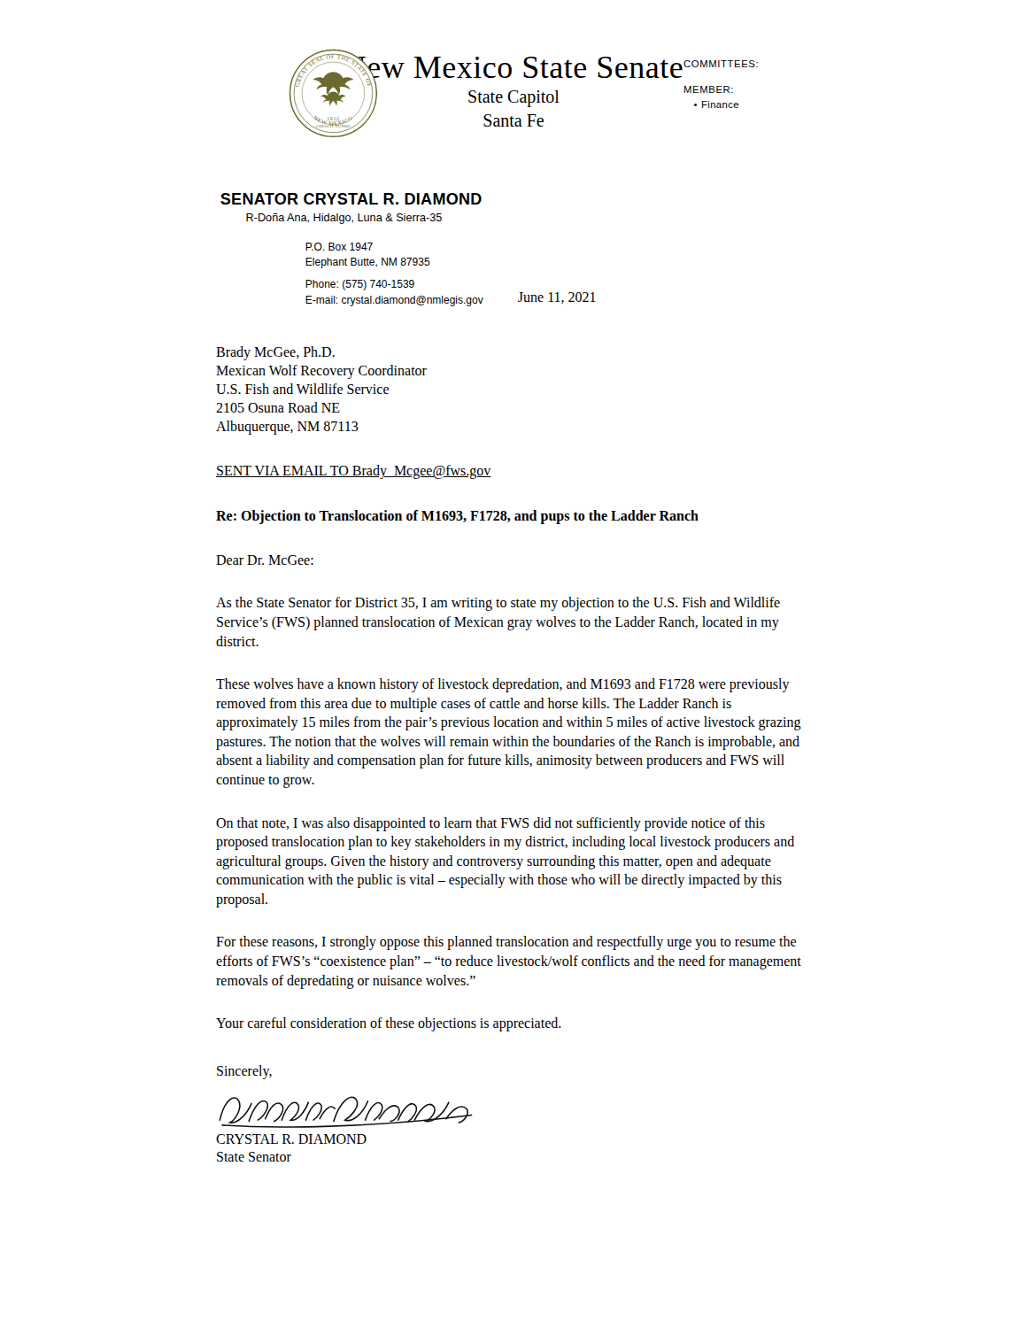GREAT SEAL OF THE STATE OF NEW MEXICO 1912 CRESCIT EUNDO
COMMITTEES:
MEMBER:
Finance
New Mexico State Senate
State Capitol
Santa Fe
SENATOR CRYSTAL R. DIAMOND
R-Doña Ana, Hidalgo, Luna & Sierra-35
P.O. Box 1947
Elephant Butte, NM 87935
Phone: (575) 740-1539
E-mail: crystal.diamond@nmlegis.gov
June 11, 2021
Brady McGee, Ph.D.
Mexican Wolf Recovery Coordinator
U.S. Fish and Wildlife Service
2105 Osuna Road NE
Albuquerque, NM 87113
SENT VIA EMAIL TO Brady_Mcgee@fws.gov
Re: Objection to Translocation of M1693, F1728, and pups to the Ladder Ranch
Dear Dr. McGee:
As the State Senator for District 35, I am writing to state my objection to the U.S. Fish and Wildlife Service’s (FWS) planned translocation of Mexican gray wolves to the Ladder Ranch, located in my district.
These wolves have a known history of livestock depredation, and M1693 and F1728 were previously removed from this area due to multiple cases of cattle and horse kills. The Ladder Ranch is approximately 15 miles from the pair’s previous location and within 5 miles of active livestock grazing pastures. The notion that the wolves will remain within the boundaries of the Ranch is improbable, and absent a liability and compensation plan for future kills, animosity between producers and FWS will continue to grow.
On that note, I was also disappointed to learn that FWS did not sufficiently provide notice of this proposed translocation plan to key stakeholders in my district, including local livestock producers and agricultural groups. Given the history and controversy surrounding this matter, open and adequate communication with the public is vital – especially with those who will be directly impacted by this proposal.
For these reasons, I strongly oppose this planned translocation and respectfully urge you to resume the efforts of FWS’s “coexistence plan” – “to reduce livestock/wolf conflicts and the need for management removals of depredating or nuisance wolves.”
Your careful consideration of these objections is appreciated.
Sincerely,
CRYSTAL R. DIAMOND
State Senator